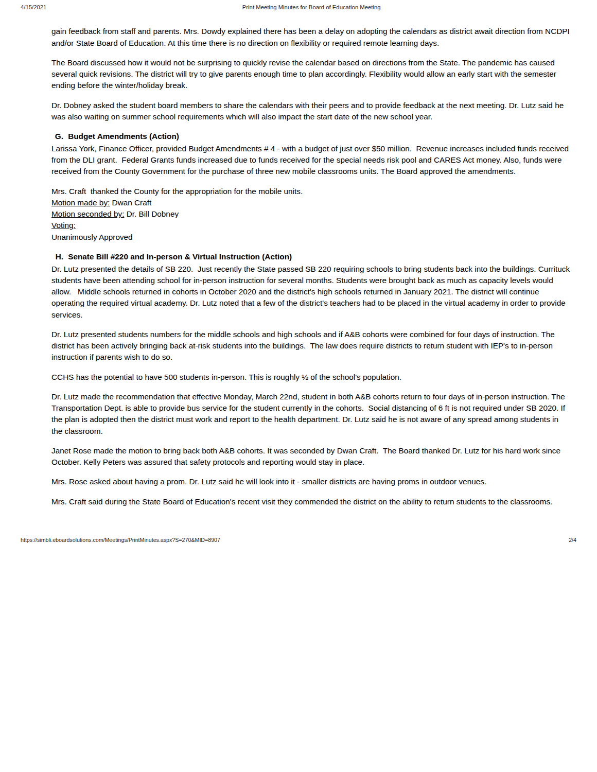4/15/2021 Print Meeting Minutes for Board of Education Meeting
gain feedback from staff and parents. Mrs. Dowdy explained there has been a delay on adopting the calendars as district await direction from NCDPI and/or State Board of Education. At this time there is no direction on flexibility or required remote learning days.
The Board discussed how it would not be surprising to quickly revise the calendar based on directions from the State. The pandemic has caused several quick revisions. The district will try to give parents enough time to plan accordingly. Flexibility would allow an early start with the semester ending before the winter/holiday break.
Dr. Dobney asked the student board members to share the calendars with their peers and to provide feedback at the next meeting. Dr. Lutz said he was also waiting on summer school requirements which will also impact the start date of the new school year.
G. Budget Amendments (Action)
Larissa York, Finance Officer, provided Budget Amendments # 4 - with a budget of just over $50 million. Revenue increases included funds received from the DLI grant. Federal Grants funds increased due to funds received for the special needs risk pool and CARES Act money. Also, funds were received from the County Government for the purchase of three new mobile classrooms units. The Board approved the amendments.
Mrs. Craft thanked the County for the appropriation for the mobile units.
Motion made by: Dwan Craft
Motion seconded by: Dr. Bill Dobney
Voting:
Unanimously Approved
H. Senate Bill #220 and In-person & Virtual Instruction (Action)
Dr. Lutz presented the details of SB 220. Just recently the State passed SB 220 requiring schools to bring students back into the buildings. Currituck students have been attending school for in-person instruction for several months. Students were brought back as much as capacity levels would allow. Middle schools returned in cohorts in October 2020 and the district's high schools returned in January 2021. The district will continue operating the required virtual academy. Dr. Lutz noted that a few of the district's teachers had to be placed in the virtual academy in order to provide services.
Dr. Lutz presented students numbers for the middle schools and high schools and if A&B cohorts were combined for four days of instruction. The district has been actively bringing back at-risk students into the buildings. The law does require districts to return student with IEP's to in-person instruction if parents wish to do so.
CCHS has the potential to have 500 students in-person. This is roughly ½ of the school's population.
Dr. Lutz made the recommendation that effective Monday, March 22nd, student in both A&B cohorts return to four days of in-person instruction. The Transportation Dept. is able to provide bus service for the student currently in the cohorts. Social distancing of 6 ft is not required under SB 2020. If the plan is adopted then the district must work and report to the health department. Dr. Lutz said he is not aware of any spread among students in the classroom.
Janet Rose made the motion to bring back both A&B cohorts. It was seconded by Dwan Craft. The Board thanked Dr. Lutz for his hard work since October. Kelly Peters was assured that safety protocols and reporting would stay in place.
Mrs. Rose asked about having a prom. Dr. Lutz said he will look into it - smaller districts are having proms in outdoor venues.
Mrs. Craft said during the State Board of Education's recent visit they commended the district on the ability to return students to the classrooms.
https://simbli.eboardsolutions.com/Meetings/PrintMinutes.aspx?S=270&MID=8907 2/4